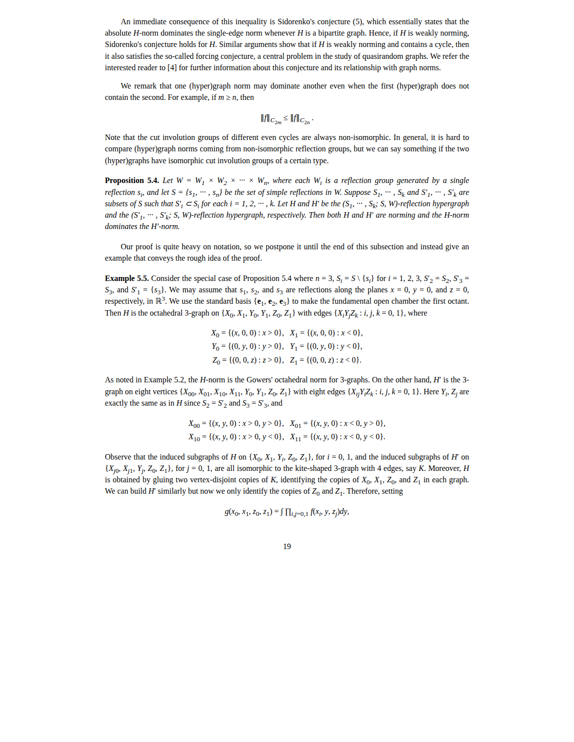An immediate consequence of this inequality is Sidorenko's conjecture (5), which essentially states that the absolute H-norm dominates the single-edge norm whenever H is a bipartite graph. Hence, if H is weakly norming, Sidorenko's conjecture holds for H. Similar arguments show that if H is weakly norming and contains a cycle, then it also satisfies the so-called forcing conjecture, a central problem in the study of quasirandom graphs. We refer the interested reader to [4] for further information about this conjecture and its relationship with graph norms.
We remark that one (hyper)graph norm may dominate another even when the first (hyper)graph does not contain the second. For example, if m ≥ n, then
∥f∥C2m ≤ ∥f∥C2n .
Note that the cut involution groups of different even cycles are always non-isomorphic. In general, it is hard to compare (hyper)graph norms coming from non-isomorphic reflection groups, but we can say something if the two (hyper)graphs have isomorphic cut involution groups of a certain type.
Proposition 5.4. Let W = W1 × W2 × ··· × Wn, where each Wi is a reflection group generated by a single reflection si, and let S = {s1, ··· , sn} be the set of simple reflections in W. Suppose S1, ··· , Sk and S′1, ··· , S′k are subsets of S such that S′i ⊂ Si for each i = 1, 2, ··· , k. Let H and H′ be the (S1, ··· , Sk; S, W)-reflection hypergraph and the (S′1, ··· , S′k; S, W)-reflection hypergraph, respectively. Then both H and H′ are norming and the H-norm dominates the H′-norm.
Our proof is quite heavy on notation, so we postpone it until the end of this subsection and instead give an example that conveys the rough idea of the proof.
Example 5.5. Consider the special case of Proposition 5.4 where n = 3, Si = S \ {si} for i = 1, 2, 3, S′2 = S2, S′3 = S3, and S′1 = {s3}. We may assume that s1, s2, and s3 are reflections along the planes x = 0, y = 0, and z = 0, respectively, in ℝ3. We use the standard basis {e1, e2, e3} to make the fundamental open chamber the first octant. Then H is the octahedral 3-graph on {X0, X1, Y0, Y1, Z0, Z1} with edges {XiYjZk : i, j, k = 0, 1}, where
X0 = {(x, 0, 0) : x > 0}, X1 = {(x, 0, 0) : x < 0}, Y0 = {(0, y, 0) : y > 0}, Y1 = {(0, y, 0) : y < 0}, Z0 = {(0, 0, z) : z > 0}, Z1 = {(0, 0, z) : z < 0}.
As noted in Example 5.2, the H-norm is the Gowers' octahedral norm for 3-graphs. On the other hand, H′ is the 3-graph on eight vertices {X00, X01, X10, X11, Y0, Y1, Z0, Z1} with eight edges {XijYiZk : i, j, k = 0, 1}. Here Yi, Zj are exactly the same as in H since S2 = S′2 and S3 = S′3, and
X00 = {(x, y, 0) : x > 0, y > 0}, X01 = {(x, y, 0) : x < 0, y > 0}, X10 = {(x, y, 0) : x > 0, y < 0}, X11 = {(x, y, 0) : x < 0, y < 0}.
Observe that the induced subgraphs of H on {X0, X1, Yi, Z0, Z1}, for i = 0, 1, and the induced subgraphs of H′ on {Xj0, Xj1, Yj, Z0, Z1}, for j = 0, 1, are all isomorphic to the kite-shaped 3-graph with 4 edges, say K. Moreover, H is obtained by gluing two vertex-disjoint copies of K, identifying the copies of X0, X1, Z0, and Z1 in each graph. We can build H′ similarly but now we only identify the copies of Z0 and Z1. Therefore, setting
g(x0, x1, z0, z1) = ∫ ∏i,j=0,1 f(xi, y, zj)dy,
19